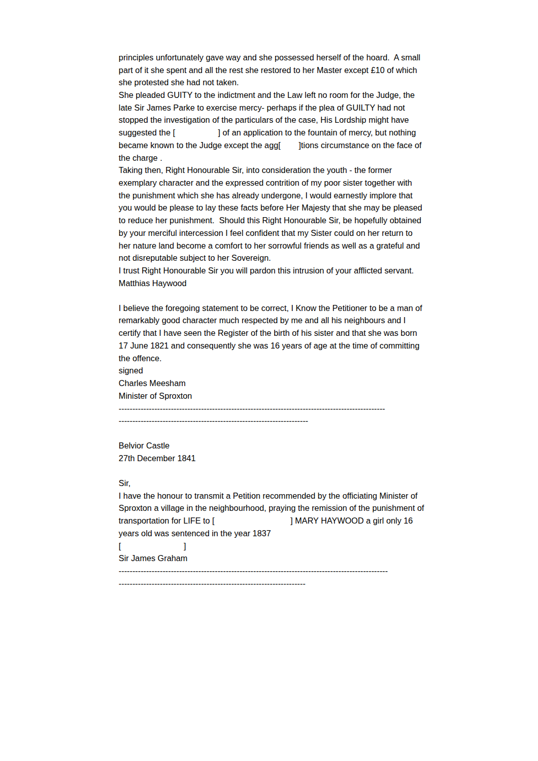principles unfortunately gave way and she possessed herself of the hoard. A small part of it she spent and all the rest she restored to her Master except £10 of which she protested she had not taken.
She pleaded GUITY to the indictment and the Law left no room for the Judge, the late Sir James Parke to exercise mercy- perhaps if the plea of GUILTY had not stopped the investigation of the particulars of the case, His Lordship might have suggested the [ ] of an application to the fountain of mercy, but nothing became known to the Judge except the agg[ ]tions circumstance on the face of the charge .
Taking then, Right Honourable Sir, into consideration the youth - the former exemplary character and the expressed contrition of my poor sister together with the punishment which she has already undergone, I would earnestly implore that you would be please to lay these facts before Her Majesty that she may be pleased to reduce her punishment. Should this Right Honourable Sir, be hopefully obtained by your merciful intercession I feel confident that my Sister could on her return to her nature land become a comfort to her sorrowful friends as well as a grateful and not disreputable subject to her Sovereign.
I trust Right Honourable Sir you will pardon this intrusion of your afflicted servant.
Matthias Haywood
I believe the foregoing statement to be correct, I Know the Petitioner to be a man of remarkably good character much respected by me and all his neighbours and I certify that I have seen the Register of the birth of his sister and that she was born 17 June 1821 and consequently she was 16 years of age at the time of committing the offence.
signed
Charles Meesham
Minister of Sproxton
-------------------------------------------------------------------------------------------------
---------------------------------------------------------------------
Belvior Castle
27th December 1841
Sir,
I have the honour to transmit a Petition recommended by the officiating Minister of Sproxton a village in the neighbourhood, praying the remission of the punishment of transportation for LIFE to [ ] MARY HAYWOOD a girl only 16 years old was sentenced in the year 1837
[ ]
Sir James Graham
--------------------------------------------------------------------------------------------------
--------------------------------------------------------------------